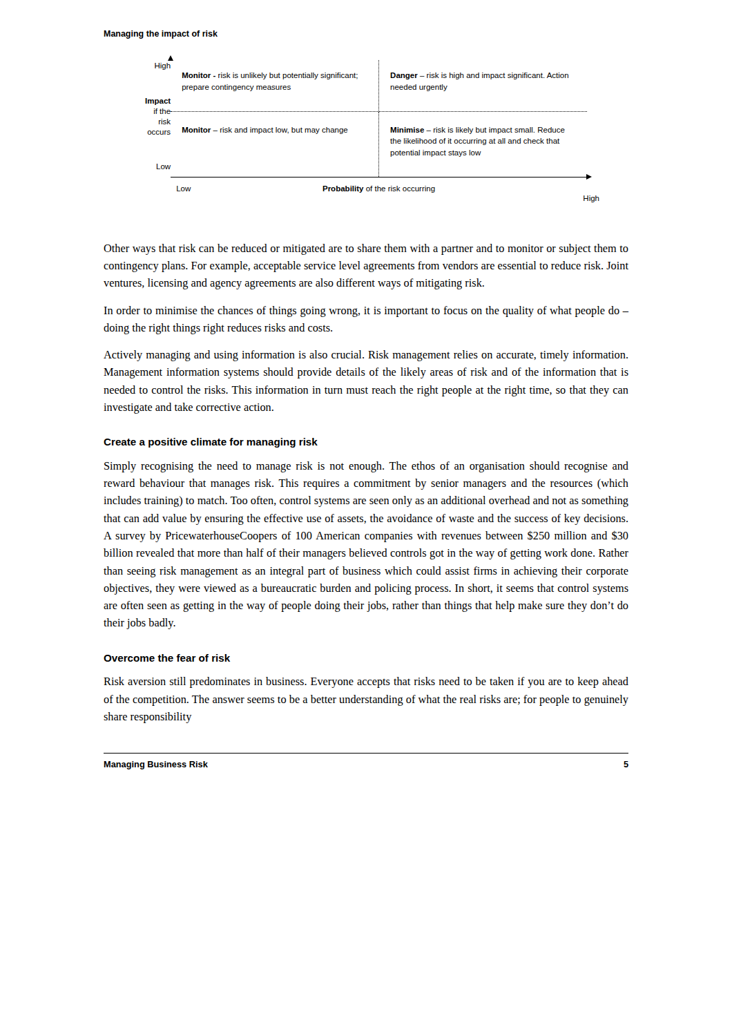Managing the impact of risk
| High Impact if the risk occurs Low | | / Monitor - risk is unlikely but potentially significant; prepare contingency measures / Danger – risk is high and impact significant. Action needed urgently / / Monitor – risk and impact low, but may change / Minimise – risk is likely but impact small. Reduce the likelihood of it occurring at all and check that potential impact stays low / |
| | | Low Probability of the risk occurring High |
Other ways that risk can be reduced or mitigated are to share them with a partner and to monitor or subject them to contingency plans. For example, acceptable service level agreements from vendors are essential to reduce risk. Joint ventures, licensing and agency agreements are also different ways of mitigating risk.
In order to minimise the chances of things going wrong, it is important to focus on the quality of what people do – doing the right things right reduces risks and costs.
Actively managing and using information is also crucial. Risk management relies on accurate, timely information. Management information systems should provide details of the likely areas of risk and of the information that is needed to control the risks. This information in turn must reach the right people at the right time, so that they can investigate and take corrective action.
Create a positive climate for managing risk
Simply recognising the need to manage risk is not enough. The ethos of an organisation should recognise and reward behaviour that manages risk. This requires a commitment by senior managers and the resources (which includes training) to match. Too often, control systems are seen only as an additional overhead and not as something that can add value by ensuring the effective use of assets, the avoidance of waste and the success of key decisions. A survey by PricewaterhouseCoopers of 100 American companies with revenues between $250 million and $30 billion revealed that more than half of their managers believed controls got in the way of getting work done. Rather than seeing risk management as an integral part of business which could assist firms in achieving their corporate objectives, they were viewed as a bureaucratic burden and policing process. In short, it seems that control systems are often seen as getting in the way of people doing their jobs, rather than things that help make sure they don’t do their jobs badly.
Overcome the fear of risk
Risk aversion still predominates in business. Everyone accepts that risks need to be taken if you are to keep ahead of the competition. The answer seems to be a better understanding of what the real risks are; for people to genuinely share responsibility
Managing Business Risk 5